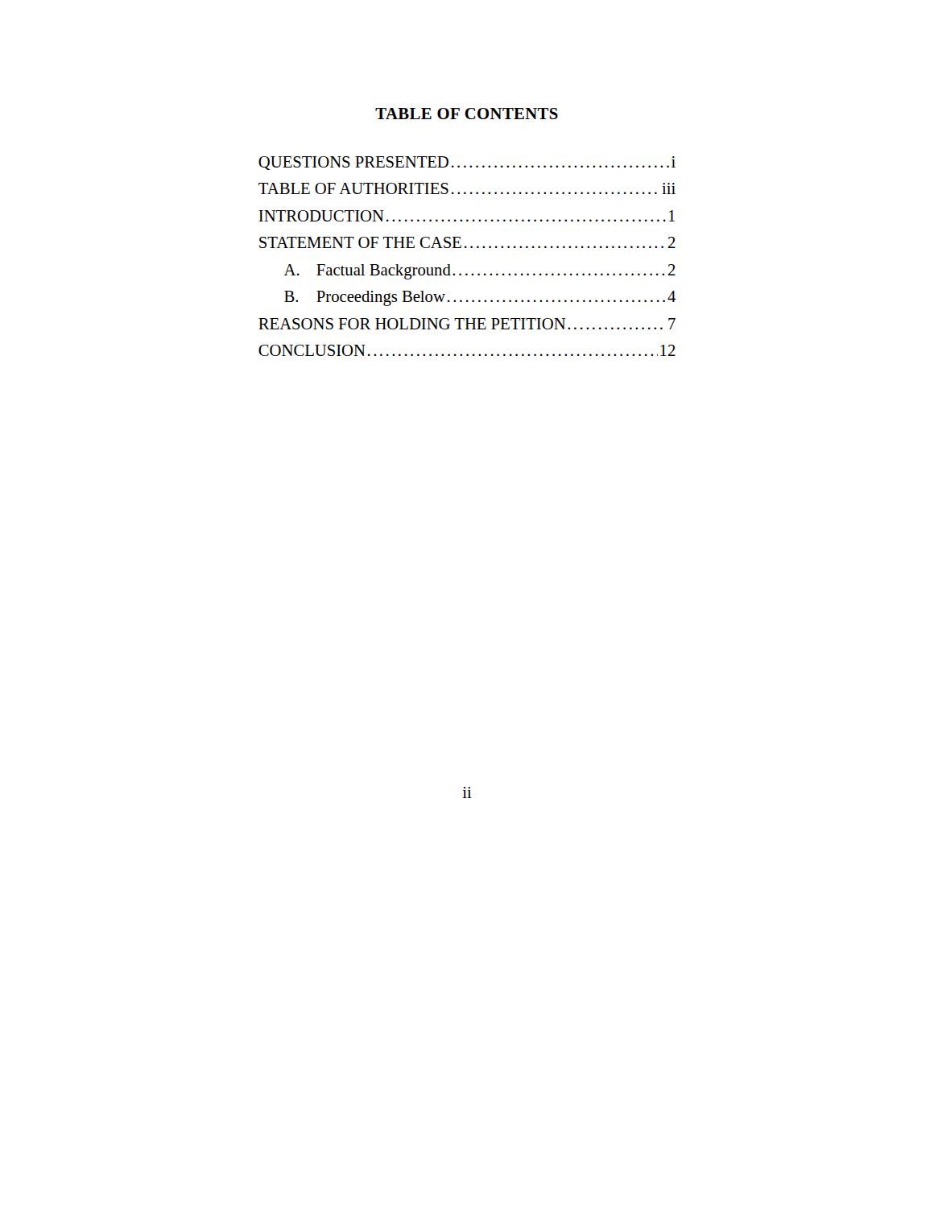TABLE OF CONTENTS
QUESTIONS PRESENTED ........................................................................................................ i
TABLE OF AUTHORITIES ........................................................................................................ iii
INTRODUCTION ........................................................................................................ 1
STATEMENT OF THE CASE ........................................................................................................ 2
A. Factual Background ........................................................................................................ 2
B. Proceedings Below ........................................................................................................ 4
REASONS FOR HOLDING THE PETITION ........................................................................................................ 7
CONCLUSION ........................................................................................................ 12
ii